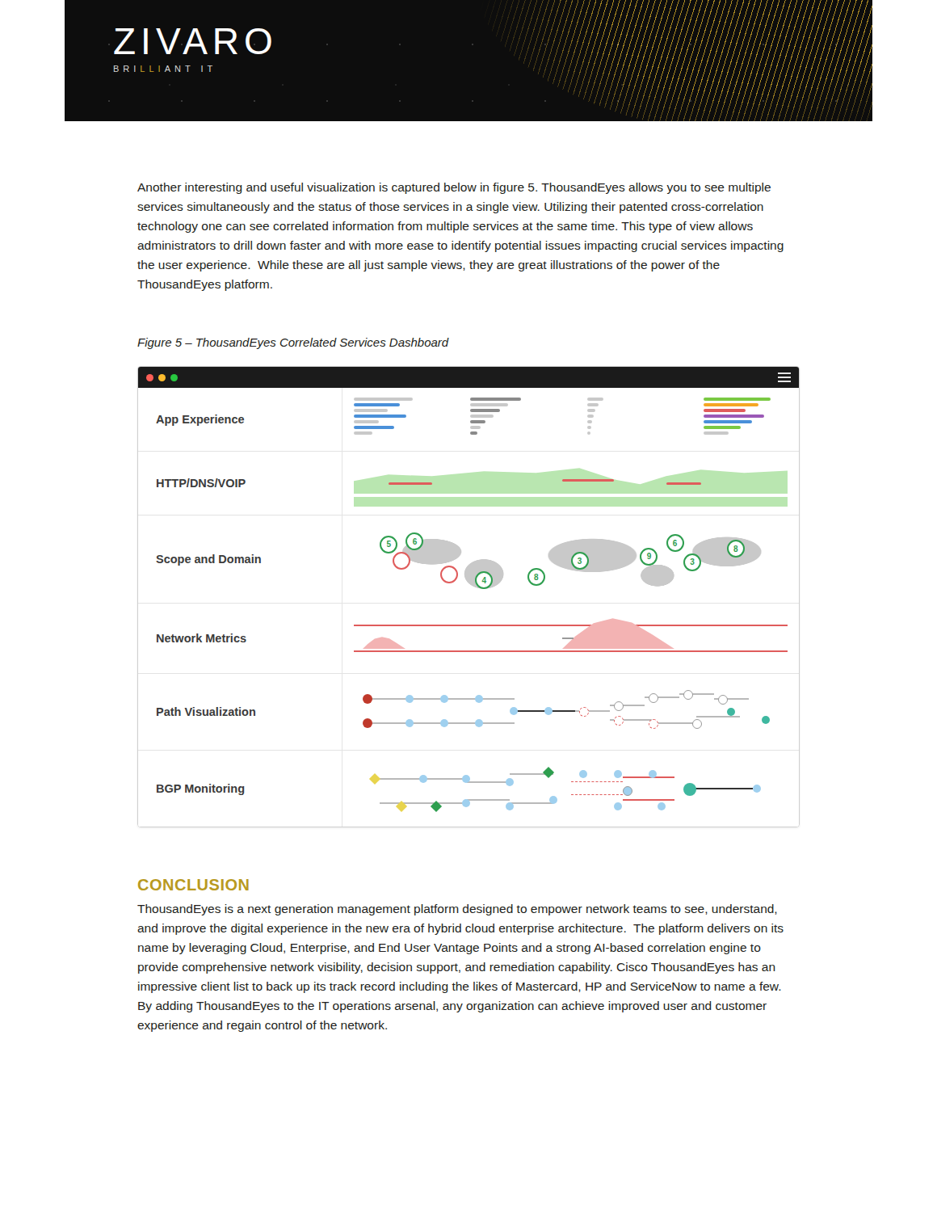ZIVARO BRILLIANT IT
Another interesting and useful visualization is captured below in figure 5. ThousandEyes allows you to see multiple services simultaneously and the status of those services in a single view. Utilizing their patented cross-correlation technology one can see correlated information from multiple services at the same time. This type of view allows administrators to drill down faster and with more ease to identify potential issues impacting crucial services impacting the user experience. While these are all just sample views, they are great illustrations of the power of the ThousandEyes platform.
Figure 5 – ThousandEyes Correlated Services Dashboard
App Experience
HTTP/DNS/VOIP
Scope and Domain
5
6
4
8
3
6
9
3
8
Network Metrics
Path Visualization
BGP Monitoring
Conclusion
ThousandEyes is a next generation management platform designed to empower network teams to see, understand, and improve the digital experience in the new era of hybrid cloud enterprise architecture. The platform delivers on its name by leveraging Cloud, Enterprise, and End User Vantage Points and a strong AI-based correlation engine to provide comprehensive network visibility, decision support, and remediation capability. Cisco ThousandEyes has an impressive client list to back up its track record including the likes of Mastercard, HP and ServiceNow to name a few. By adding ThousandEyes to the IT operations arsenal, any organization can achieve improved user and customer experience and regain control of the network.